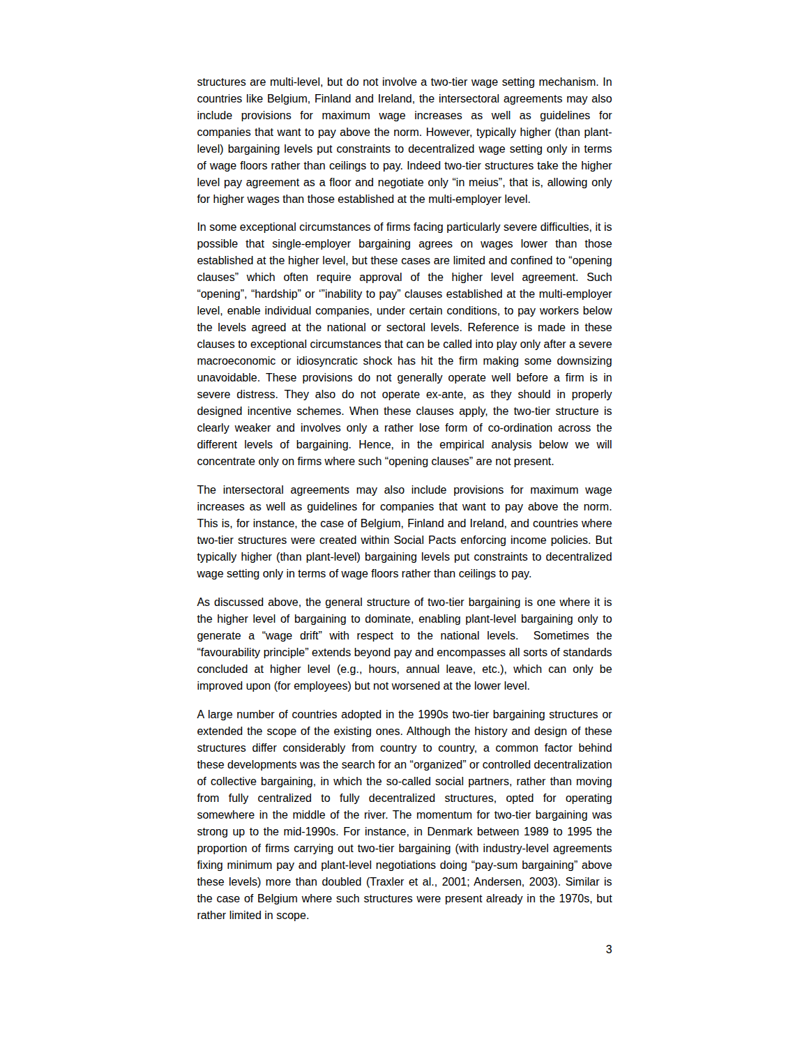structures are multi-level, but do not involve a two-tier wage setting mechanism. In countries like Belgium, Finland and Ireland, the intersectoral agreements may also include provisions for maximum wage increases as well as guidelines for companies that want to pay above the norm. However, typically higher (than plant-level) bargaining levels put constraints to decentralized wage setting only in terms of wage floors rather than ceilings to pay. Indeed two-tier structures take the higher level pay agreement as a floor and negotiate only “in meius”, that is, allowing only for higher wages than those established at the multi-employer level.
In some exceptional circumstances of firms facing particularly severe difficulties, it is possible that single-employer bargaining agrees on wages lower than those established at the higher level, but these cases are limited and confined to “opening clauses” which often require approval of the higher level agreement. Such “opening”, “hardship” or ‘”inability to pay” clauses established at the multi-employer level, enable individual companies, under certain conditions, to pay workers below the levels agreed at the national or sectoral levels. Reference is made in these clauses to exceptional circumstances that can be called into play only after a severe macroeconomic or idiosyncratic shock has hit the firm making some downsizing unavoidable. These provisions do not generally operate well before a firm is in severe distress. They also do not operate ex-ante, as they should in properly designed incentive schemes. When these clauses apply, the two-tier structure is clearly weaker and involves only a rather lose form of co-ordination across the different levels of bargaining. Hence, in the empirical analysis below we will concentrate only on firms where such “opening clauses” are not present.
The intersectoral agreements may also include provisions for maximum wage increases as well as guidelines for companies that want to pay above the norm. This is, for instance, the case of Belgium, Finland and Ireland, and countries where two-tier structures were created within Social Pacts enforcing income policies. But typically higher (than plant-level) bargaining levels put constraints to decentralized wage setting only in terms of wage floors rather than ceilings to pay.
As discussed above, the general structure of two-tier bargaining is one where it is the higher level of bargaining to dominate, enabling plant-level bargaining only to generate a “wage drift” with respect to the national levels. Sometimes the “favourability principle” extends beyond pay and encompasses all sorts of standards concluded at higher level (e.g., hours, annual leave, etc.), which can only be improved upon (for employees) but not worsened at the lower level.
A large number of countries adopted in the 1990s two-tier bargaining structures or extended the scope of the existing ones. Although the history and design of these structures differ considerably from country to country, a common factor behind these developments was the search for an “organized” or controlled decentralization of collective bargaining, in which the so-called social partners, rather than moving from fully centralized to fully decentralized structures, opted for operating somewhere in the middle of the river. The momentum for two-tier bargaining was strong up to the mid-1990s. For instance, in Denmark between 1989 to 1995 the proportion of firms carrying out two-tier bargaining (with industry-level agreements fixing minimum pay and plant-level negotiations doing “pay-sum bargaining” above these levels) more than doubled (Traxler et al., 2001; Andersen, 2003). Similar is the case of Belgium where such structures were present already in the 1970s, but rather limited in scope.
3